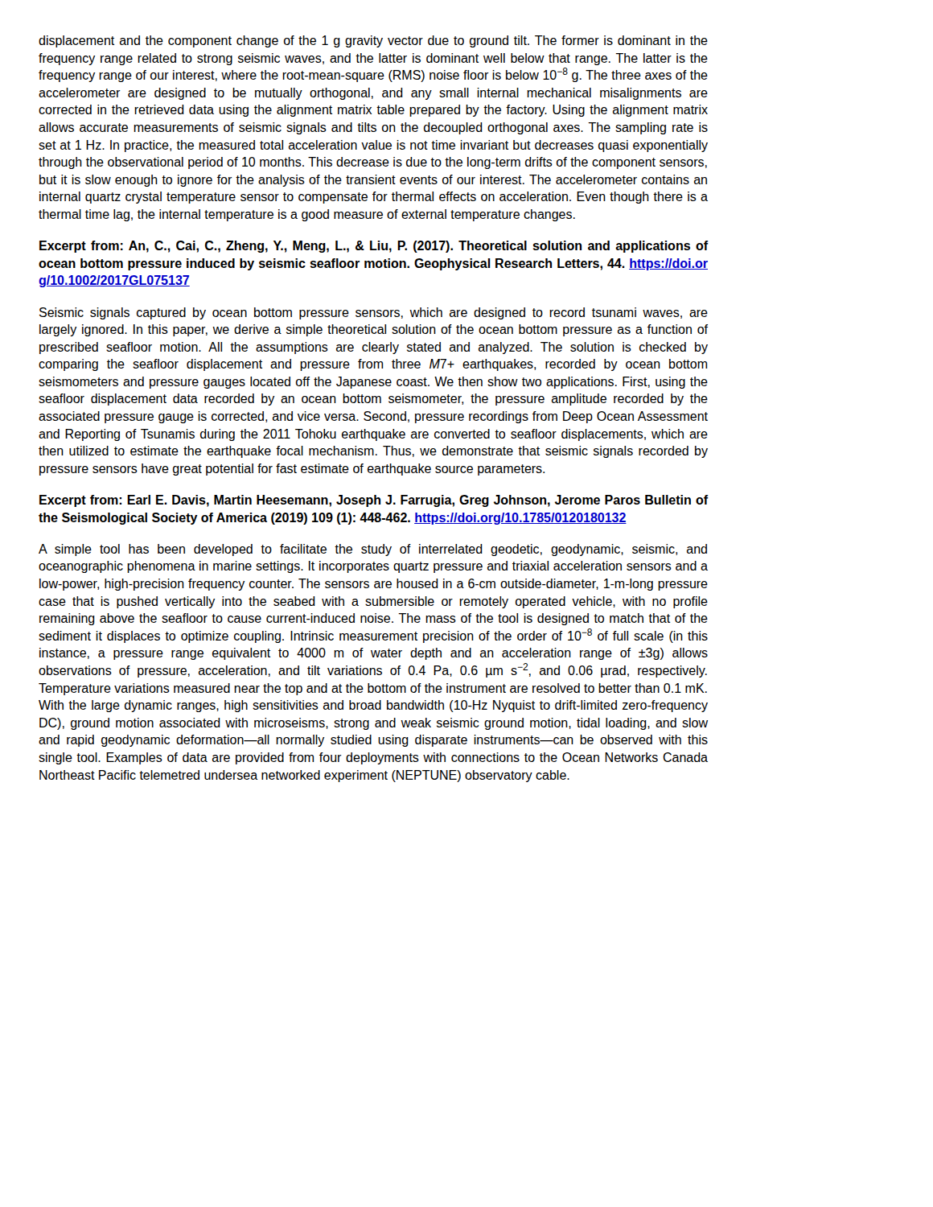displacement and the component change of the 1 g gravity vector due to ground tilt. The former is dominant in the frequency range related to strong seismic waves, and the latter is dominant well below that range. The latter is the frequency range of our interest, where the root-mean-square (RMS) noise floor is below 10−8 g. The three axes of the accelerometer are designed to be mutually orthogonal, and any small internal mechanical misalignments are corrected in the retrieved data using the alignment matrix table prepared by the factory. Using the alignment matrix allows accurate measurements of seismic signals and tilts on the decoupled orthogonal axes. The sampling rate is set at 1 Hz. In practice, the measured total acceleration value is not time invariant but decreases quasi exponentially through the observational period of 10 months. This decrease is due to the long-term drifts of the component sensors, but it is slow enough to ignore for the analysis of the transient events of our interest. The accelerometer contains an internal quartz crystal temperature sensor to compensate for thermal effects on acceleration. Even though there is a thermal time lag, the internal temperature is a good measure of external temperature changes.
Excerpt from: An, C., Cai, C., Zheng, Y., Meng, L., & Liu, P. (2017). Theoretical solution and applications of ocean bottom pressure induced by seismic seafloor motion. Geophysical Research Letters, 44. https://doi.org/10.1002/2017GL075137
Seismic signals captured by ocean bottom pressure sensors, which are designed to record tsunami waves, are largely ignored. In this paper, we derive a simple theoretical solution of the ocean bottom pressure as a function of prescribed seafloor motion. All the assumptions are clearly stated and analyzed. The solution is checked by comparing the seafloor displacement and pressure from three M7+ earthquakes, recorded by ocean bottom seismometers and pressure gauges located off the Japanese coast. We then show two applications. First, using the seafloor displacement data recorded by an ocean bottom seismometer, the pressure amplitude recorded by the associated pressure gauge is corrected, and vice versa. Second, pressure recordings from Deep Ocean Assessment and Reporting of Tsunamis during the 2011 Tohoku earthquake are converted to seafloor displacements, which are then utilized to estimate the earthquake focal mechanism. Thus, we demonstrate that seismic signals recorded by pressure sensors have great potential for fast estimate of earthquake source parameters.
Excerpt from: Earl E. Davis, Martin Heesemann, Joseph J. Farrugia, Greg Johnson, Jerome Paros Bulletin of the Seismological Society of America (2019) 109 (1): 448-462. https://doi.org/10.1785/0120180132
A simple tool has been developed to facilitate the study of interrelated geodetic, geodynamic, seismic, and oceanographic phenomena in marine settings. It incorporates quartz pressure and triaxial acceleration sensors and a low‑power, high‑precision frequency counter. The sensors are housed in a 6‑cm outside‑diameter, 1‑m‑long pressure case that is pushed vertically into the seabed with a submersible or remotely operated vehicle, with no profile remaining above the seafloor to cause current‑induced noise. The mass of the tool is designed to match that of the sediment it displaces to optimize coupling. Intrinsic measurement precision of the order of 10−8 of full scale (in this instance, a pressure range equivalent to 4000 m of water depth and an acceleration range of ±3g) allows observations of pressure, acceleration, and tilt variations of 0.4 Pa, 0.6 µm s−2, and 0.06 µrad, respectively. Temperature variations measured near the top and at the bottom of the instrument are resolved to better than 0.1 mK. With the large dynamic ranges, high sensitivities and broad bandwidth (10‑Hz Nyquist to drift‑limited zero‑frequency DC), ground motion associated with microseisms, strong and weak seismic ground motion, tidal loading, and slow and rapid geodynamic deformation—all normally studied using disparate instruments—can be observed with this single tool. Examples of data are provided from four deployments with connections to the Ocean Networks Canada Northeast Pacific telemetred undersea networked experiment (NEPTUNE) observatory cable.